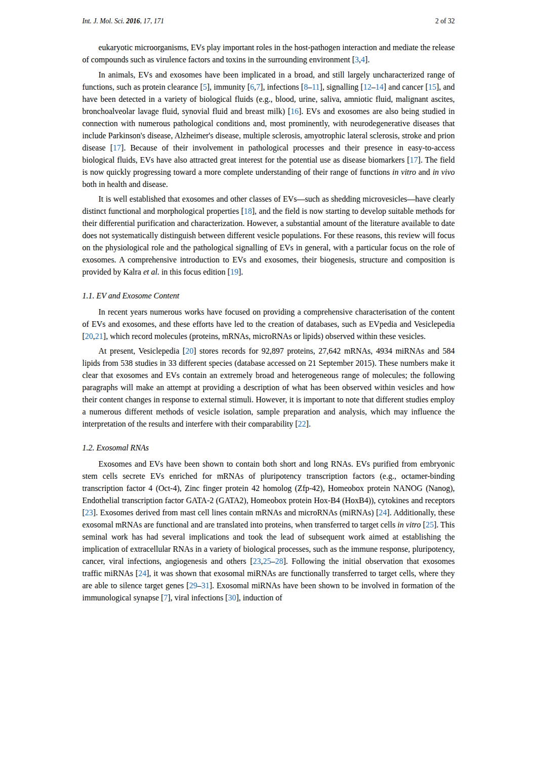Int. J. Mol. Sci. 2016, 17, 171 2 of 32
eukaryotic microorganisms, EVs play important roles in the host-pathogen interaction and mediate the release of compounds such as virulence factors and toxins in the surrounding environment [3,4].
In animals, EVs and exosomes have been implicated in a broad, and still largely uncharacterized range of functions, such as protein clearance [5], immunity [6,7], infections [8–11], signalling [12–14] and cancer [15], and have been detected in a variety of biological fluids (e.g., blood, urine, saliva, amniotic fluid, malignant ascites, bronchoalveolar lavage fluid, synovial fluid and breast milk) [16]. EVs and exosomes are also being studied in connection with numerous pathological conditions and, most prominently, with neurodegenerative diseases that include Parkinson's disease, Alzheimer's disease, multiple sclerosis, amyotrophic lateral sclerosis, stroke and prion disease [17]. Because of their involvement in pathological processes and their presence in easy-to-access biological fluids, EVs have also attracted great interest for the potential use as disease biomarkers [17]. The field is now quickly progressing toward a more complete understanding of their range of functions in vitro and in vivo both in health and disease.
It is well established that exosomes and other classes of EVs—such as shedding microvesicles—have clearly distinct functional and morphological properties [18], and the field is now starting to develop suitable methods for their differential purification and characterization. However, a substantial amount of the literature available to date does not systematically distinguish between different vesicle populations. For these reasons, this review will focus on the physiological role and the pathological signalling of EVs in general, with a particular focus on the role of exosomes. A comprehensive introduction to EVs and exosomes, their biogenesis, structure and composition is provided by Kalra et al. in this focus edition [19].
1.1. EV and Exosome Content
In recent years numerous works have focused on providing a comprehensive characterisation of the content of EVs and exosomes, and these efforts have led to the creation of databases, such as EVpedia and Vesiclepedia [20,21], which record molecules (proteins, mRNAs, microRNAs or lipids) observed within these vesicles.
At present, Vesiclepedia [20] stores records for 92,897 proteins, 27,642 mRNAs, 4934 miRNAs and 584 lipids from 538 studies in 33 different species (database accessed on 21 September 2015). These numbers make it clear that exosomes and EVs contain an extremely broad and heterogeneous range of molecules; the following paragraphs will make an attempt at providing a description of what has been observed within vesicles and how their content changes in response to external stimuli. However, it is important to note that different studies employ a numerous different methods of vesicle isolation, sample preparation and analysis, which may influence the interpretation of the results and interfere with their comparability [22].
1.2. Exosomal RNAs
Exosomes and EVs have been shown to contain both short and long RNAs. EVs purified from embryonic stem cells secrete EVs enriched for mRNAs of pluripotency transcription factors (e.g., octamer-binding transcription factor 4 (Oct-4), Zinc finger protein 42 homolog (Zfp-42), Homeobox protein NANOG (Nanog), Endothelial transcription factor GATA-2 (GATA2), Homeobox protein Hox-B4 (HoxB4)), cytokines and receptors [23]. Exosomes derived from mast cell lines contain mRNAs and microRNAs (miRNAs) [24]. Additionally, these exosomal mRNAs are functional and are translated into proteins, when transferred to target cells in vitro [25]. This seminal work has had several implications and took the lead of subsequent work aimed at establishing the implication of extracellular RNAs in a variety of biological processes, such as the immune response, pluripotency, cancer, viral infections, angiogenesis and others [23,25–28]. Following the initial observation that exosomes traffic miRNAs [24], it was shown that exosomal miRNAs are functionally transferred to target cells, where they are able to silence target genes [29–31]. Exosomal miRNAs have been shown to be involved in formation of the immunological synapse [7], viral infections [30], induction of